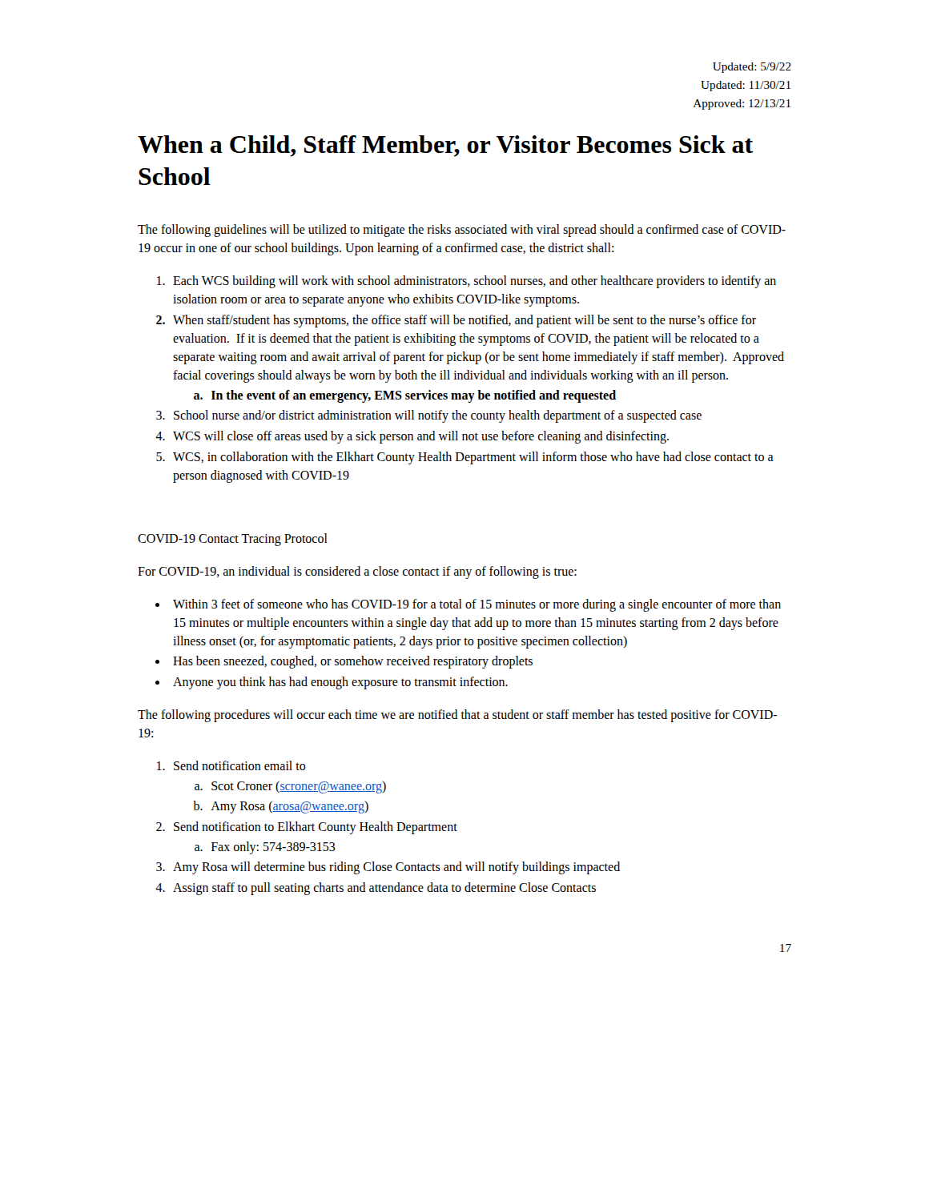Updated: 5/9/22
Updated: 11/30/21
Approved: 12/13/21
When a Child, Staff Member, or Visitor Becomes Sick at School
The following guidelines will be utilized to mitigate the risks associated with viral spread should a confirmed case of COVID-19 occur in one of our school buildings. Upon learning of a confirmed case, the district shall:
Each WCS building will work with school administrators, school nurses, and other healthcare providers to identify an isolation room or area to separate anyone who exhibits COVID-like symptoms.
When staff/student has symptoms, the office staff will be notified, and patient will be sent to the nurse’s office for evaluation. If it is deemed that the patient is exhibiting the symptoms of COVID, the patient will be relocated to a separate waiting room and await arrival of parent for pickup (or be sent home immediately if staff member). Approved facial coverings should always be worn by both the ill individual and individuals working with an ill person.
In the event of an emergency, EMS services may be notified and requested
School nurse and/or district administration will notify the county health department of a suspected case
WCS will close off areas used by a sick person and will not use before cleaning and disinfecting.
WCS, in collaboration with the Elkhart County Health Department will inform those who have had close contact to a person diagnosed with COVID-19
COVID-19 Contact Tracing Protocol
For COVID-19, an individual is considered a close contact if any of following is true:
Within 3 feet of someone who has COVID-19 for a total of 15 minutes or more during a single encounter of more than 15 minutes or multiple encounters within a single day that add up to more than 15 minutes starting from 2 days before illness onset (or, for asymptomatic patients, 2 days prior to positive specimen collection)
Has been sneezed, coughed, or somehow received respiratory droplets
Anyone you think has had enough exposure to transmit infection.
The following procedures will occur each time we are notified that a student or staff member has tested positive for COVID-19:
Send notification email to
Scot Croner (scroner@wanee.org)
Amy Rosa (arosa@wanee.org)
Send notification to Elkhart County Health Department
Fax only: 574-389-3153
Amy Rosa will determine bus riding Close Contacts and will notify buildings impacted
Assign staff to pull seating charts and attendance data to determine Close Contacts
17